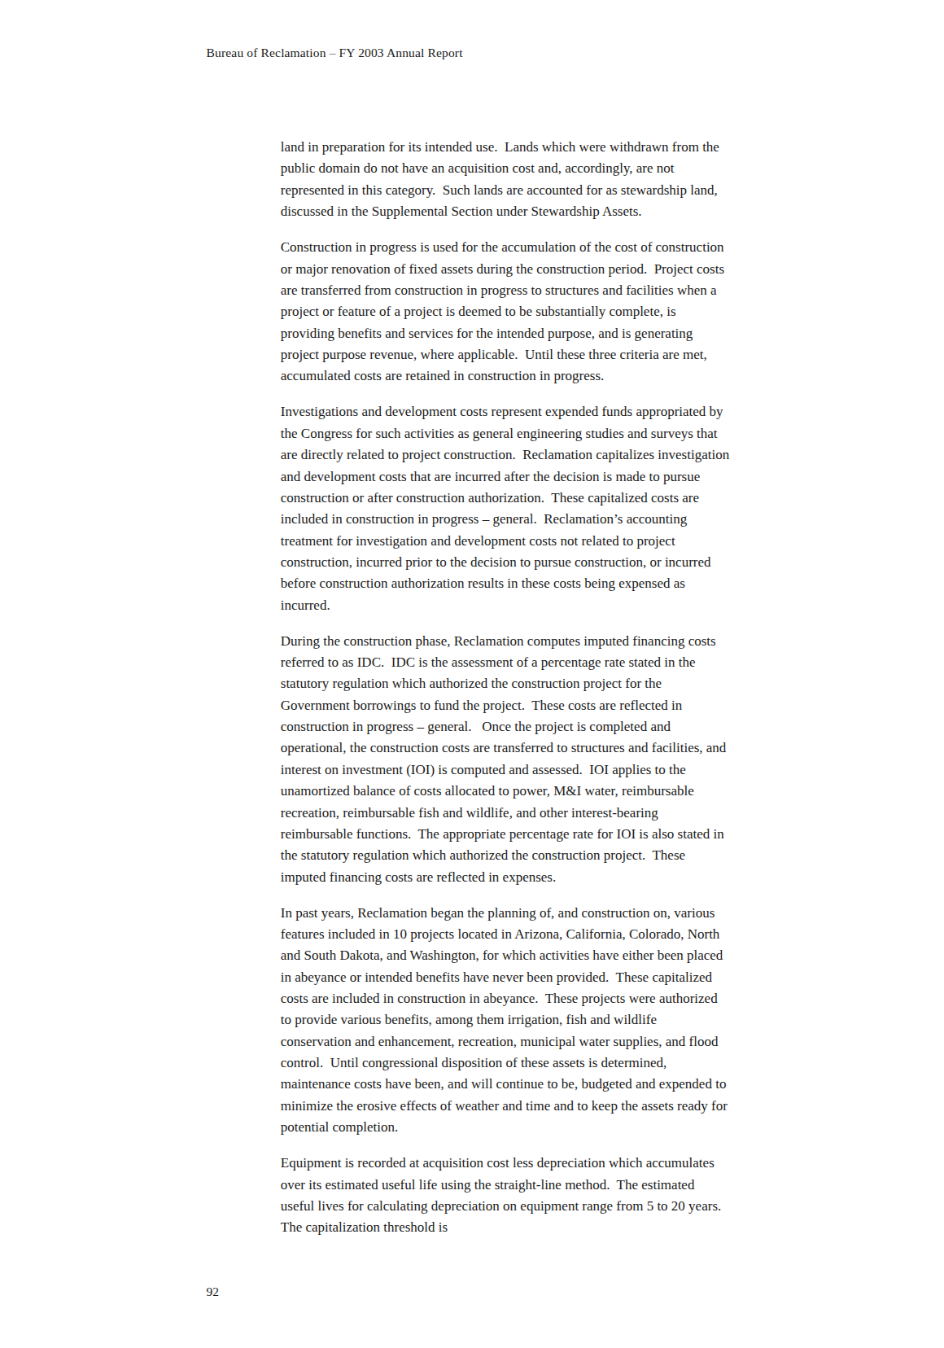Bureau of Reclamation – FY 2003 Annual Report
land in preparation for its intended use. Lands which were withdrawn from the public domain do not have an acquisition cost and, accordingly, are not represented in this category. Such lands are accounted for as stewardship land, discussed in the Supplemental Section under Stewardship Assets.
Construction in progress is used for the accumulation of the cost of construction or major renovation of fixed assets during the construction period. Project costs are transferred from construction in progress to structures and facilities when a project or feature of a project is deemed to be substantially complete, is providing benefits and services for the intended purpose, and is generating project purpose revenue, where applicable. Until these three criteria are met, accumulated costs are retained in construction in progress.
Investigations and development costs represent expended funds appropriated by the Congress for such activities as general engineering studies and surveys that are directly related to project construction. Reclamation capitalizes investigation and development costs that are incurred after the decision is made to pursue construction or after construction authorization. These capitalized costs are included in construction in progress – general. Reclamation’s accounting treatment for investigation and development costs not related to project construction, incurred prior to the decision to pursue construction, or incurred before construction authorization results in these costs being expensed as incurred.
During the construction phase, Reclamation computes imputed financing costs referred to as IDC. IDC is the assessment of a percentage rate stated in the statutory regulation which authorized the construction project for the Government borrowings to fund the project. These costs are reflected in construction in progress – general. Once the project is completed and operational, the construction costs are transferred to structures and facilities, and interest on investment (IOI) is computed and assessed. IOI applies to the unamortized balance of costs allocated to power, M&I water, reimbursable recreation, reimbursable fish and wildlife, and other interest-bearing reimbursable functions. The appropriate percentage rate for IOI is also stated in the statutory regulation which authorized the construction project. These imputed financing costs are reflected in expenses.
In past years, Reclamation began the planning of, and construction on, various features included in 10 projects located in Arizona, California, Colorado, North and South Dakota, and Washington, for which activities have either been placed in abeyance or intended benefits have never been provided. These capitalized costs are included in construction in abeyance. These projects were authorized to provide various benefits, among them irrigation, fish and wildlife conservation and enhancement, recreation, municipal water supplies, and flood control. Until congressional disposition of these assets is determined, maintenance costs have been, and will continue to be, budgeted and expended to minimize the erosive effects of weather and time and to keep the assets ready for potential completion.
Equipment is recorded at acquisition cost less depreciation which accumulates over its estimated useful life using the straight-line method. The estimated useful lives for calculating depreciation on equipment range from 5 to 20 years. The capitalization threshold is
92